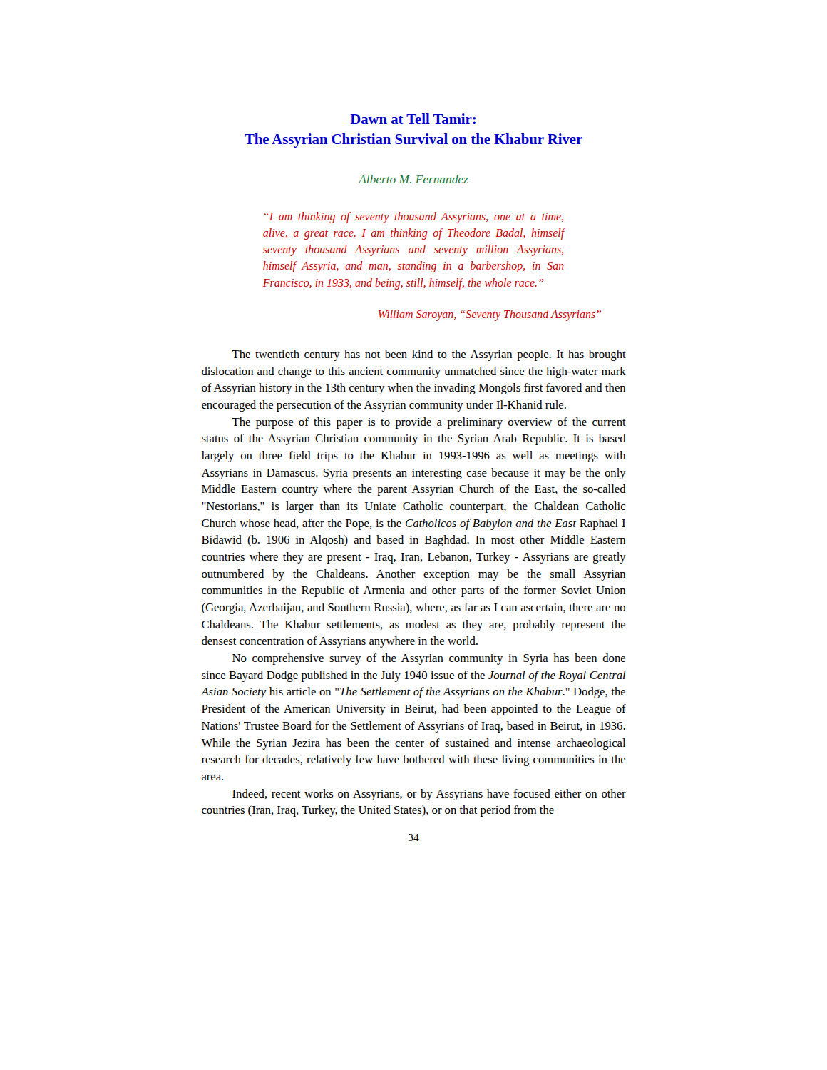Dawn at Tell Tamir:
The Assyrian Christian Survival on the Khabur River
Alberto M. Fernandez
“I am thinking of seventy thousand Assyrians, one at a time, alive, a great race. I am thinking of Theodore Badal, himself seventy thousand Assyrians and seventy million Assyrians, himself Assyria, and man, standing in a barbershop, in San Francisco, in 1933, and being, still, himself, the whole race.”
William Saroyan, “Seventy Thousand Assyrians”
The twentieth century has not been kind to the Assyrian people. It has brought dislocation and change to this ancient community unmatched since the high-water mark of Assyrian history in the 13th century when the invading Mongols first favored and then encouraged the persecution of the Assyrian community under Il-Khanid rule.
The purpose of this paper is to provide a preliminary overview of the current status of the Assyrian Christian community in the Syrian Arab Republic. It is based largely on three field trips to the Khabur in 1993-1996 as well as meetings with Assyrians in Damascus. Syria presents an interesting case because it may be the only Middle Eastern country where the parent Assyrian Church of the East, the so-called "Nestorians," is larger than its Uniate Catholic counterpart, the Chaldean Catholic Church whose head, after the Pope, is the Catholicos of Babylon and the East Raphael I Bidawid (b. 1906 in Alqosh) and based in Baghdad. In most other Middle Eastern countries where they are present - Iraq, Iran, Lebanon, Turkey - Assyrians are greatly outnumbered by the Chaldeans. Another exception may be the small Assyrian communities in the Republic of Armenia and other parts of the former Soviet Union (Georgia, Azerbaijan, and Southern Russia), where, as far as I can ascertain, there are no Chaldeans. The Khabur settlements, as modest as they are, probably represent the densest concentration of Assyrians anywhere in the world.
No comprehensive survey of the Assyrian community in Syria has been done since Bayard Dodge published in the July 1940 issue of the Journal of the Royal Central Asian Society his article on "The Settlement of the Assyrians on the Khabur." Dodge, the President of the American University in Beirut, had been appointed to the League of Nations' Trustee Board for the Settlement of Assyrians of Iraq, based in Beirut, in 1936. While the Syrian Jezira has been the center of sustained and intense archaeological research for decades, relatively few have bothered with these living communities in the area.
Indeed, recent works on Assyrians, or by Assyrians have focused either on other countries (Iran, Iraq, Turkey, the United States), or on that period from the
34